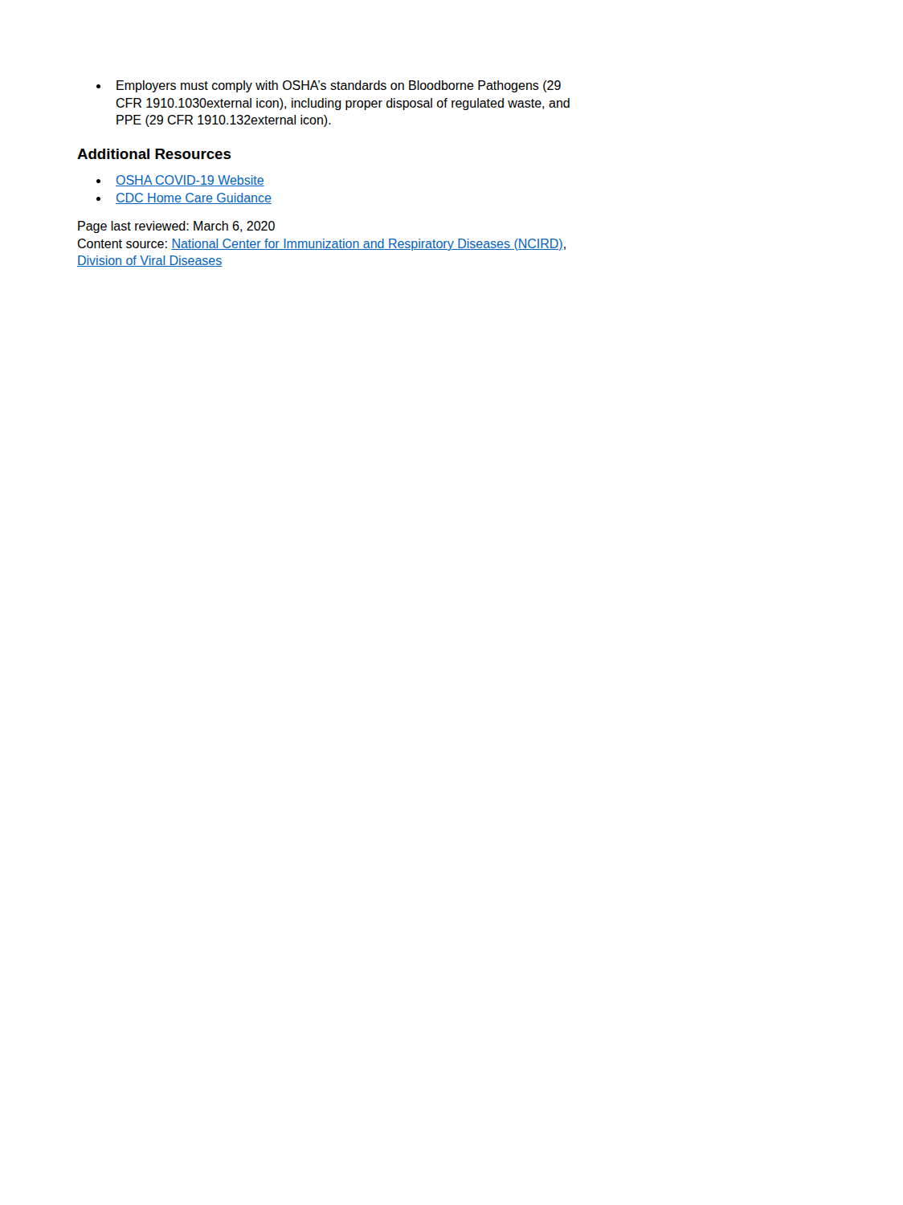Employers must comply with OSHA’s standards on Bloodborne Pathogens (29 CFR 1910.1030external icon), including proper disposal of regulated waste, and PPE (29 CFR 1910.132external icon).
Additional Resources
OSHA COVID-19 Website
CDC Home Care Guidance
Page last reviewed: March 6, 2020
Content source: National Center for Immunization and Respiratory Diseases (NCIRD), Division of Viral Diseases